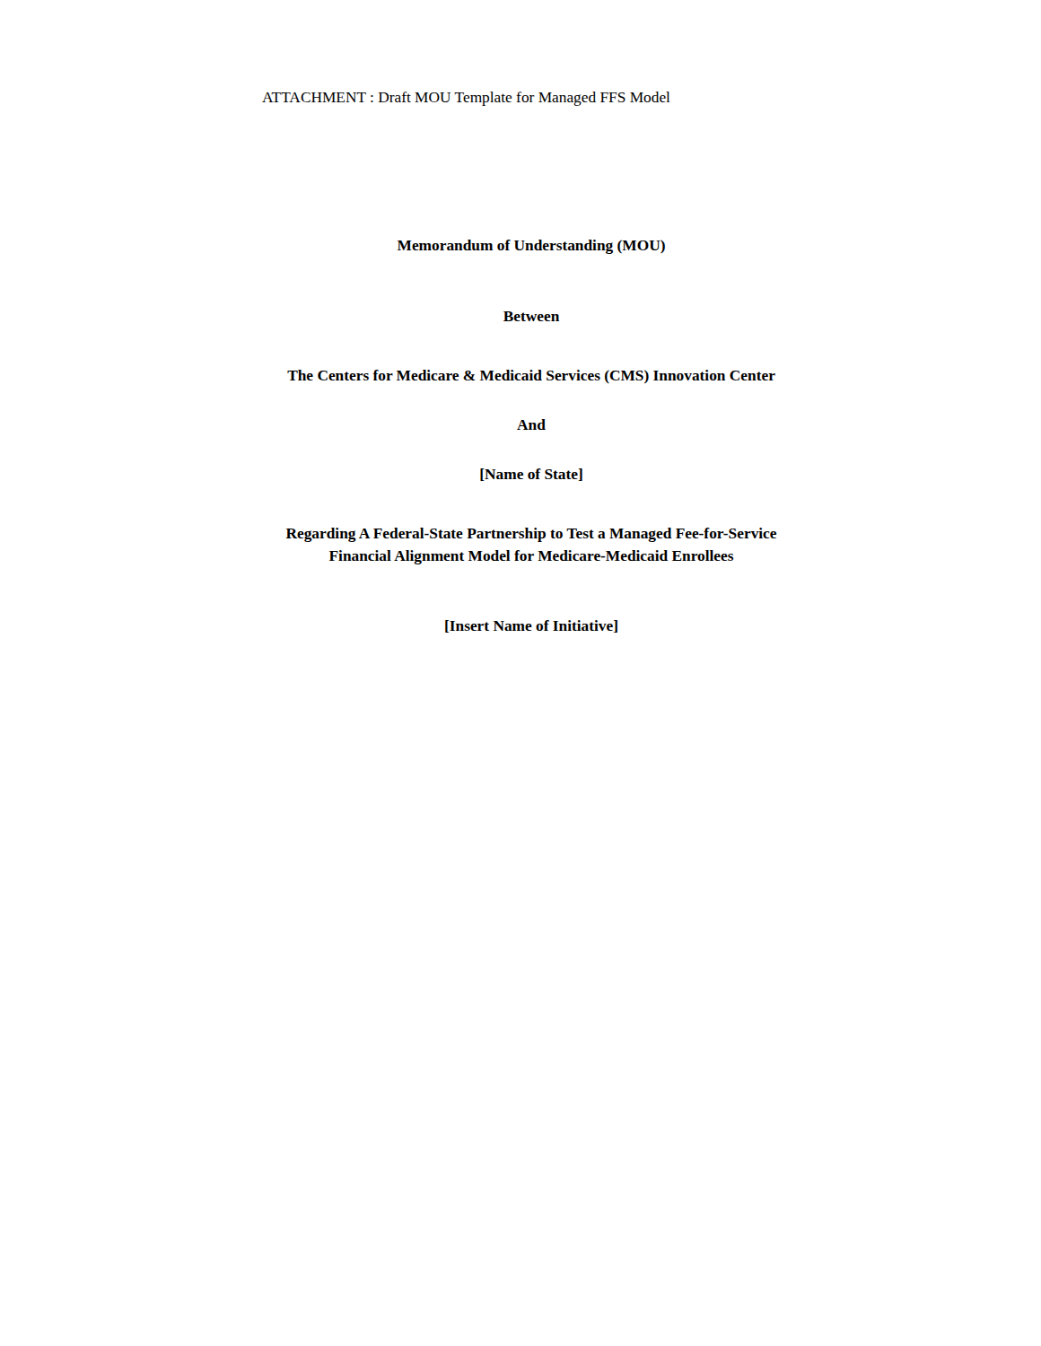ATTACHMENT : Draft MOU Template for Managed FFS Model
Memorandum of Understanding (MOU)
Between
The Centers for Medicare & Medicaid Services (CMS) Innovation Center
And
[Name of State]
Regarding A Federal-State Partnership to Test a Managed Fee-for-Service
Financial Alignment Model for Medicare-Medicaid Enrollees
[Insert Name of Initiative]